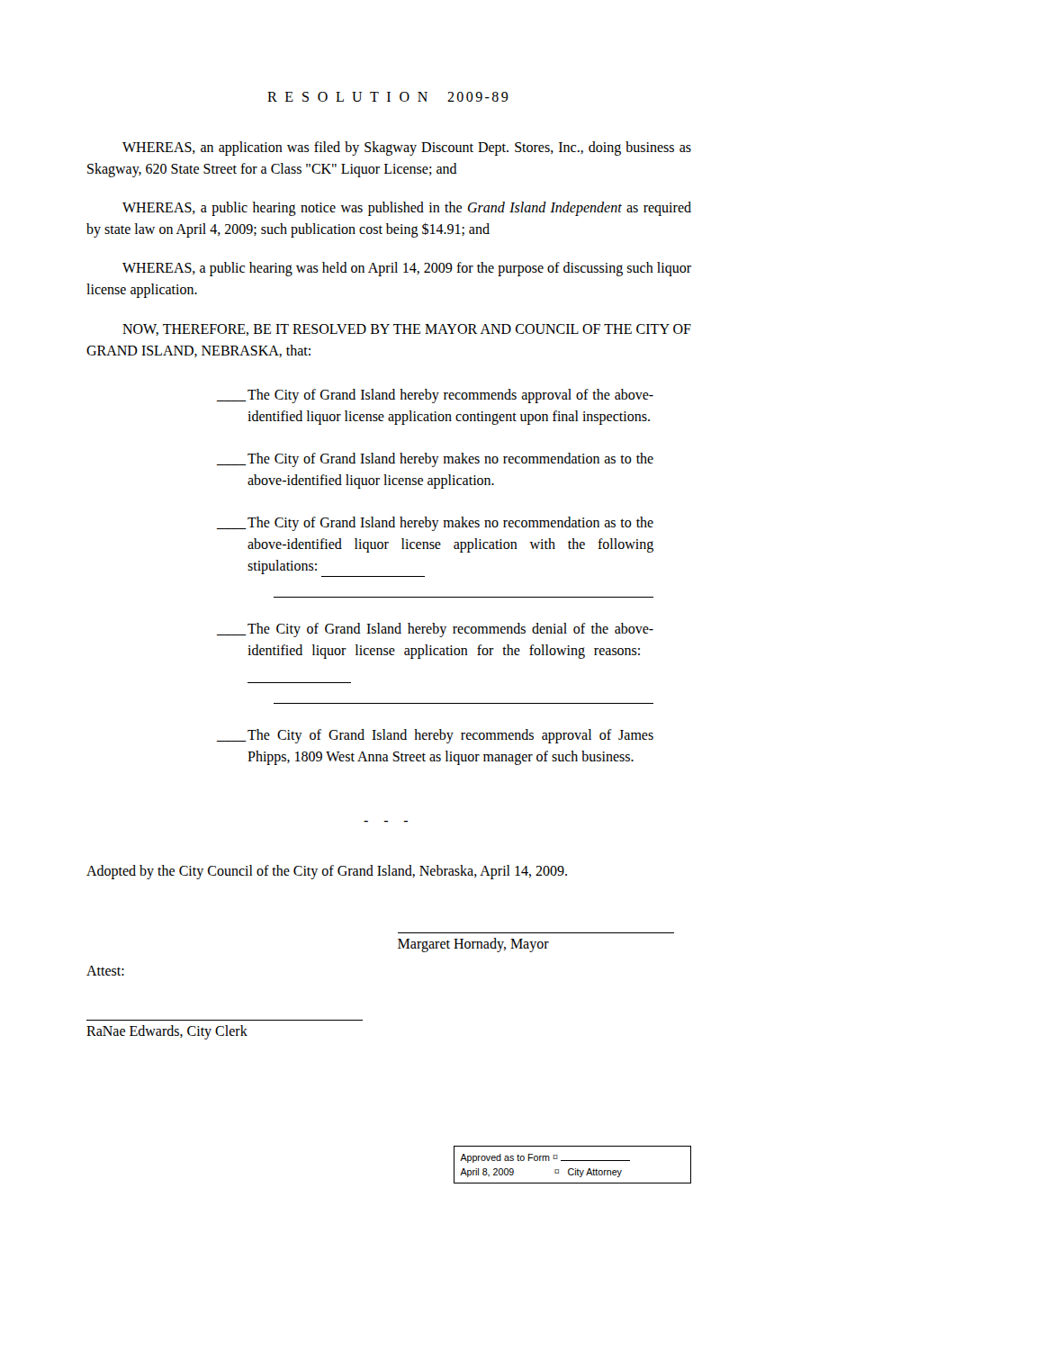R E S O L U T I O N 2009-89
WHEREAS, an application was filed by Skagway Discount Dept. Stores, Inc., doing business as Skagway, 620 State Street for a Class "CK" Liquor License; and
WHEREAS, a public hearing notice was published in the Grand Island Independent as required by state law on April 4, 2009; such publication cost being $14.91; and
WHEREAS, a public hearing was held on April 14, 2009 for the purpose of discussing such liquor license application.
NOW, THEREFORE, BE IT RESOLVED BY THE MAYOR AND COUNCIL OF THE CITY OF GRAND ISLAND, NEBRASKA, that:
| ____ | The City of Grand Island hereby recommends approval of the above-identified liquor license application contingent upon final inspections. |
| ____ | The City of Grand Island hereby makes no recommendation as to the above-identified liquor license application. |
| ____ | The City of Grand Island hereby makes no recommendation as to the above-identified liquor license application with the following stipulations: |
| ____ | The City of Grand Island hereby recommends denial of the above-identified liquor license application for the following reasons: |
| ____ | The City of Grand Island hereby recommends approval of James Phipps, 1809 West Anna Street as liquor manager of such business. |
- - -
Adopted by the City Council of the City of Grand Island, Nebraska, April 14, 2009.
Margaret Hornady, Mayor
Attest:
RaNae Edwards, City Clerk
| Approved as to Form ¤ |
| April 8, 2009 ¤ City Attorney |